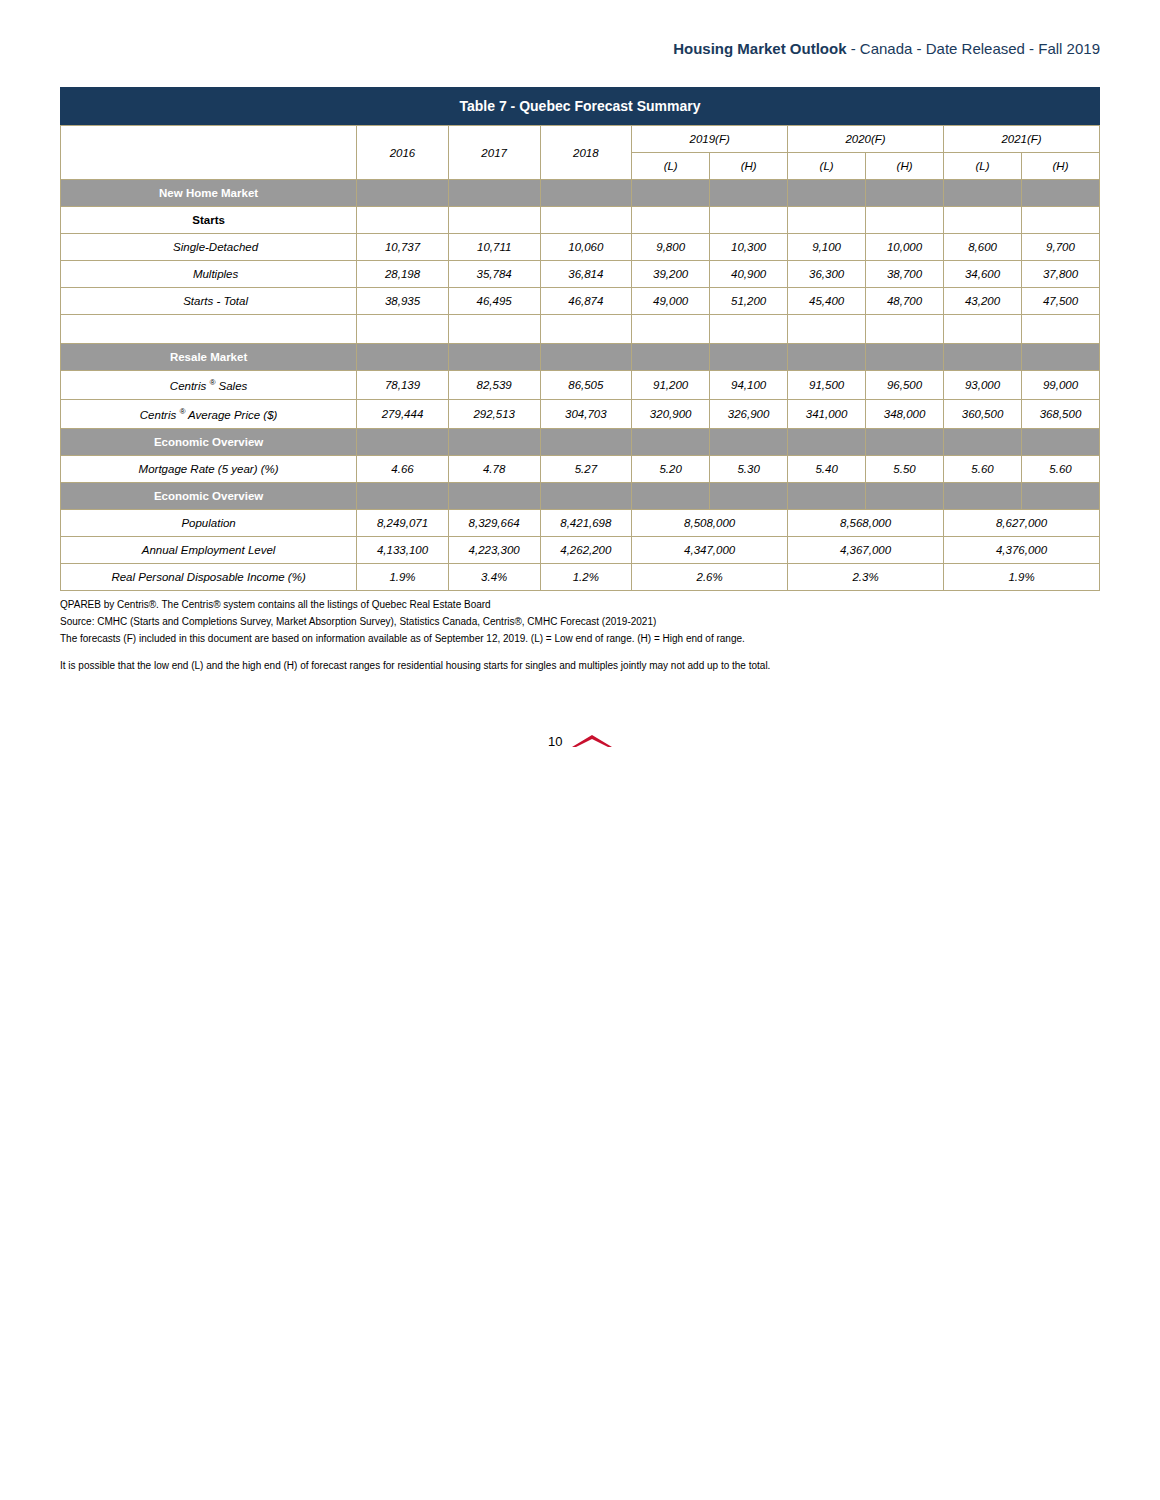Housing Market Outlook - Canada - Date Released - Fall 2019
Table 7 - Quebec Forecast Summary
| | 2016 | 2017 | 2018 | 2019(F) | 2020(F) | 2021(F) |
| --- | --- | --- | --- | --- | --- | --- |
| (L) | (H) | (L) | (H) | (L) | (H) |
| New Home Market | | | | | | | | | |
| Starts | | | | | | | | | |
| Single-Detached | 10,737 | 10,711 | 10,060 | 9,800 | 10,300 | 9,100 | 10,000 | 8,600 | 9,700 |
| Multiples | 28,198 | 35,784 | 36,814 | 39,200 | 40,900 | 36,300 | 38,700 | 34,600 | 37,800 |
| Starts - Total | 38,935 | 46,495 | 46,874 | 49,000 | 51,200 | 45,400 | 48,700 | 43,200 | 47,500 |
| Resale Market | | | | | | | | | |
| Centris ® Sales | 78,139 | 82,539 | 86,505 | 91,200 | 94,100 | 91,500 | 96,500 | 93,000 | 99,000 |
| Centris ® Average Price ($) | 279,444 | 292,513 | 304,703 | 320,900 | 326,900 | 341,000 | 348,000 | 360,500 | 368,500 |
| Economic Overview | | | | | | | | | |
| Mortgage Rate (5 year) (%) | 4.66 | 4.78 | 5.27 | 5.20 | 5.30 | 5.40 | 5.50 | 5.60 | 5.60 |
| Economic Overview | | | | | | | | | |
| Population | 8,249,071 | 8,329,664 | 8,421,698 | 8,508,000 | 8,568,000 | 8,627,000 |
| Annual Employment Level | 4,133,100 | 4,223,300 | 4,262,200 | 4,347,000 | 4,367,000 | 4,376,000 |
| Real Personal Disposable Income (%) | 1.9% | 3.4% | 1.2% | 2.6% | 2.3% | 1.9% |
QPAREB by Centris®. The Centris® system contains all the listings of Quebec Real Estate Board
Source: CMHC (Starts and Completions Survey, Market Absorption Survey), Statistics Canada, Centris®, CMHC Forecast (2019-2021)
The forecasts (F) included in this document are based on information available as of September 12, 2019. (L) = Low end of range. (H) = High end of range.
It is possible that the low end (L) and the high end (H) of forecast ranges for residential housing starts for singles and multiples jointly may not add up to the total.
10